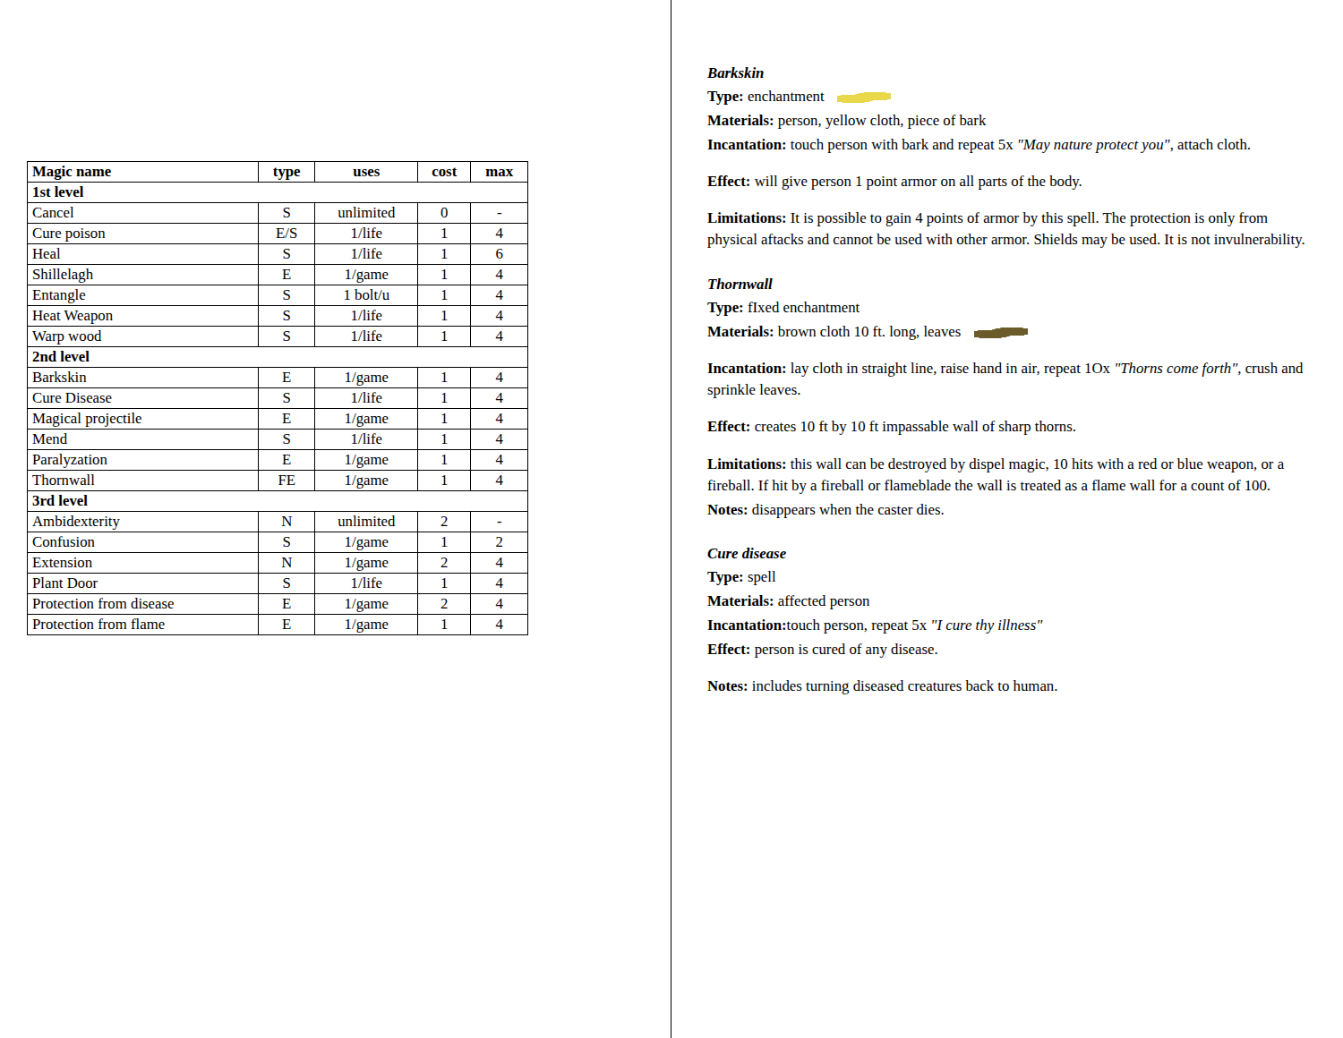| Magic name | type | uses | cost | max |
| --- | --- | --- | --- | --- |
| 1st level |
| Cancel | S | unlimited | 0 | - |
| Cure poison | E/S | 1/life | 1 | 4 |
| Heal | S | 1/life | 1 | 6 |
| Shillelagh | E | 1/game | 1 | 4 |
| Entangle | S | 1 bolt/u | 1 | 4 |
| Heat Weapon | S | 1/life | 1 | 4 |
| Warp wood | S | 1/life | 1 | 4 |
| 2nd level |
| Barkskin | E | 1/game | 1 | 4 |
| Cure Disease | S | 1/life | 1 | 4 |
| Magical projectile | E | 1/game | 1 | 4 |
| Mend | S | 1/life | 1 | 4 |
| Paralyzation | E | 1/game | 1 | 4 |
| Thornwall | FE | 1/game | 1 | 4 |
| 3rd level |
| Ambidexterity | N | unlimited | 2 | - |
| Confusion | S | 1/game | 1 | 2 |
| Extension | N | 1/game | 2 | 4 |
| Plant Door | S | 1/life | 1 | 4 |
| Protection from disease | E | 1/game | 2 | 4 |
| Protection from flame | E | 1/game | 1 | 4 |
Barkskin
Type: enchantment
Materials: person, yellow cloth, piece of bark
Incantation: touch person with bark and repeat 5x "May nature protect you", attach cloth.
Effect: will give person 1 point armor on all parts of the body.
Limitations: It is possible to gain 4 points of armor by this spell. The protection is only from physical aftacks and cannot be used with other armor. Shields may be used. It is not invulnerability.
Thornwall
Type: fIxed enchantment
Materials: brown cloth 10 ft. long, leaves
Incantation: lay cloth in straight line, raise hand in air, repeat 1Ox "Thorns come forth", crush and sprinkle leaves.
Effect: creates 10 ft by 10 ft impassable wall of sharp thorns.
Limitations: this wall can be destroyed by dispel magic, 10 hits with a red or blue weapon, or a fireball. If hit by a fireball or flameblade the wall is treated as a flame wall for a count of 100.
Notes: disappears when the caster dies.
Cure disease
Type: spell
Materials: affected person
Incantation: touch person, repeat 5x "I cure thy illness"
Effect: person is cured of any disease.
Notes: includes turning diseased creatures back to human.